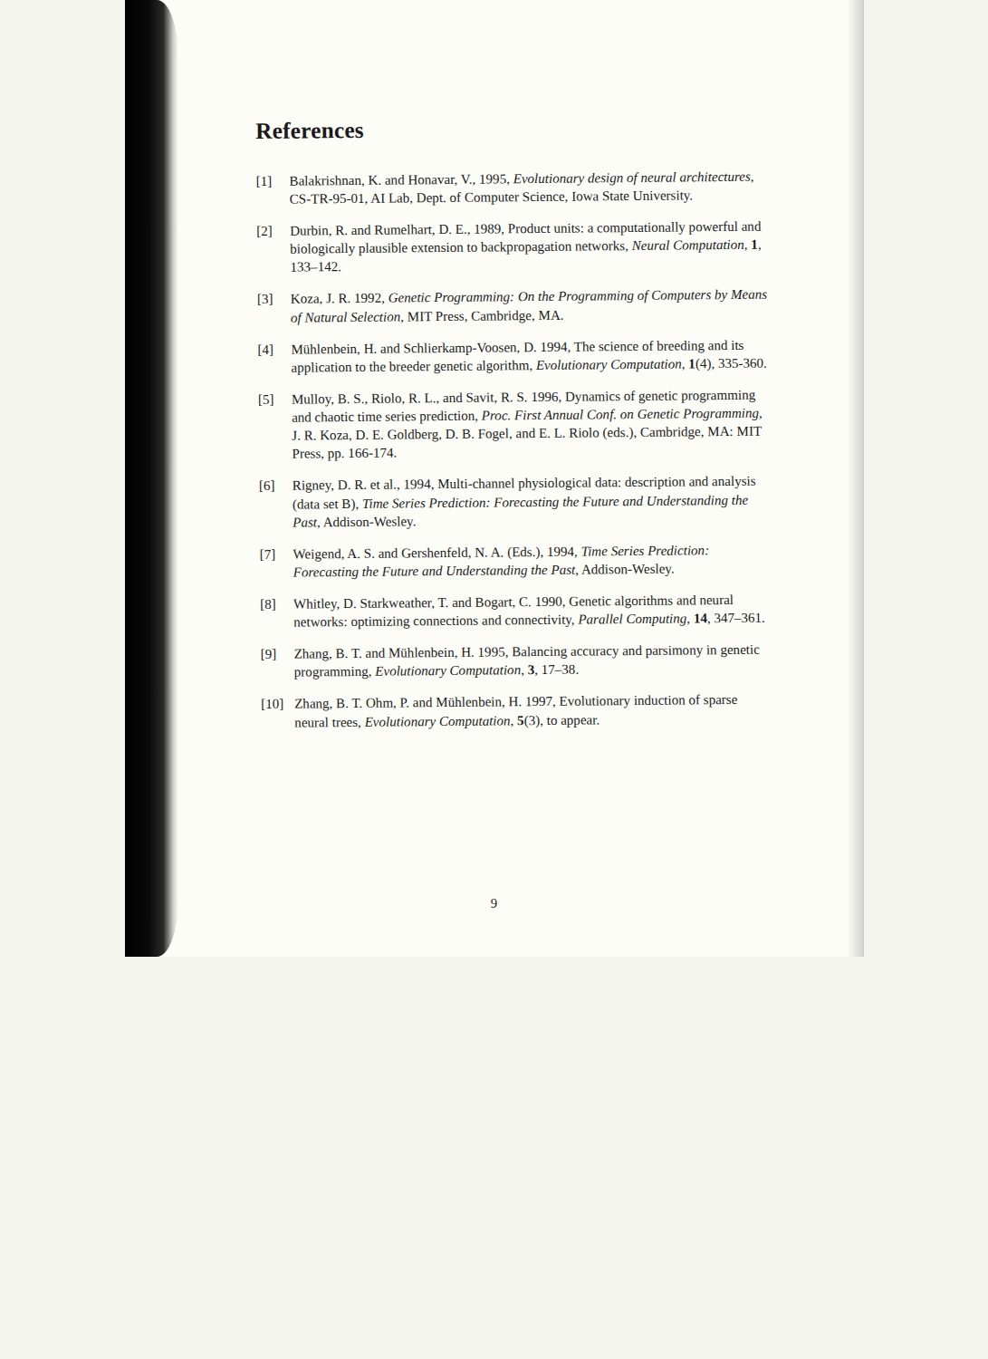References
[1] Balakrishnan, K. and Honavar, V., 1995, Evolutionary design of neural architectures, CS-TR-95-01, AI Lab, Dept. of Computer Science, Iowa State University.
[2] Durbin, R. and Rumelhart, D. E., 1989, Product units: a computationally powerful and biologically plausible extension to backpropagation networks, Neural Computation, 1, 133–142.
[3] Koza, J. R. 1992, Genetic Programming: On the Programming of Computers by Means of Natural Selection, MIT Press, Cambridge, MA.
[4] Mühlenbein, H. and Schlierkamp-Voosen, D. 1994, The science of breeding and its application to the breeder genetic algorithm, Evolutionary Computation, 1(4), 335-360.
[5] Mulloy, B. S., Riolo, R. L., and Savit, R. S. 1996, Dynamics of genetic programming and chaotic time series prediction, Proc. First Annual Conf. on Genetic Programming, J. R. Koza, D. E. Goldberg, D. B. Fogel, and E. L. Riolo (eds.), Cambridge, MA: MIT Press, pp. 166-174.
[6] Rigney, D. R. et al., 1994, Multi-channel physiological data: description and analysis (data set B), Time Series Prediction: Forecasting the Future and Understanding the Past, Addison-Wesley.
[7] Weigend, A. S. and Gershenfeld, N. A. (Eds.), 1994, Time Series Prediction: Forecasting the Future and Understanding the Past, Addison-Wesley.
[8] Whitley, D. Starkweather, T. and Bogart, C. 1990, Genetic algorithms and neural networks: optimizing connections and connectivity, Parallel Computing, 14, 347–361.
[9] Zhang, B. T. and Mühlenbein, H. 1995, Balancing accuracy and parsimony in genetic programming, Evolutionary Computation, 3, 17–38.
[10] Zhang, B. T. Ohm, P. and Mühlenbein, H. 1997, Evolutionary induction of sparse neural trees, Evolutionary Computation, 5(3), to appear.
9